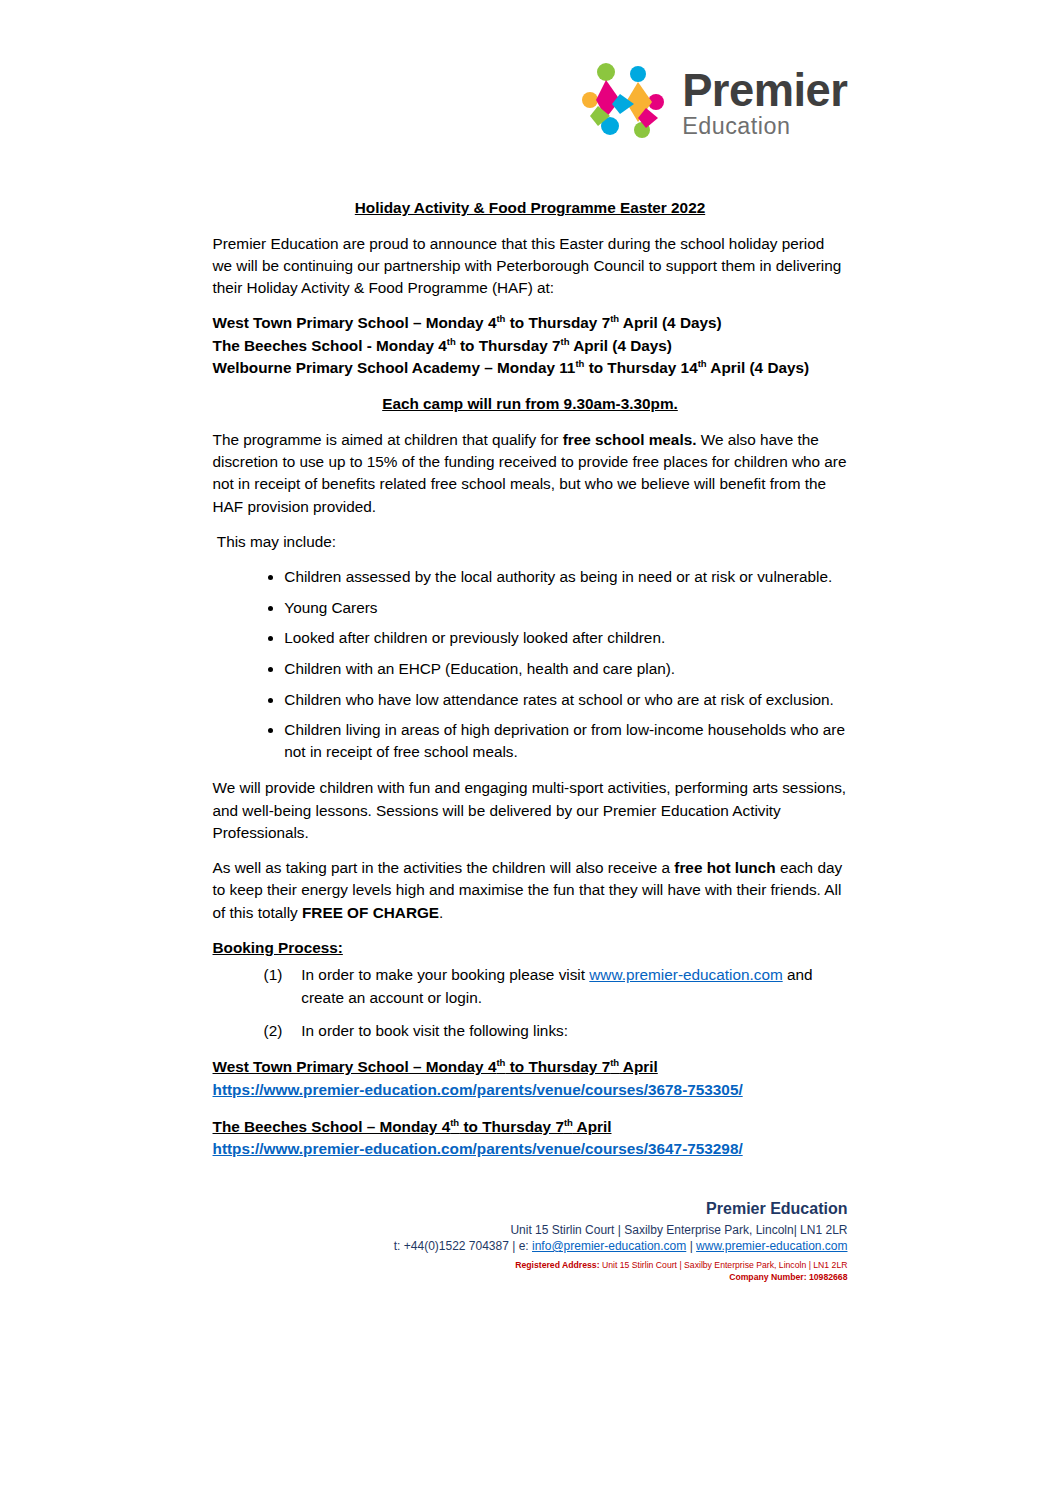Premier
Education
Holiday Activity & Food Programme Easter 2022
Premier Education are proud to announce that this Easter during the school holiday period we will be continuing our partnership with Peterborough Council to support them in delivering their Holiday Activity & Food Programme (HAF) at:
West Town Primary School – Monday 4th to Thursday 7th April (4 Days)
The Beeches School - Monday 4th to Thursday 7th April (4 Days)
Welbourne Primary School Academy – Monday 11th to Thursday 14th April (4 Days)
Each camp will run from 9.30am-3.30pm.
The programme is aimed at children that qualify for free school meals. We also have the discretion to use up to 15% of the funding received to provide free places for children who are not in receipt of benefits related free school meals, but who we believe will benefit from the HAF provision provided.
This may include:
Children assessed by the local authority as being in need or at risk or vulnerable.
Young Carers
Looked after children or previously looked after children.
Children with an EHCP (Education, health and care plan).
Children who have low attendance rates at school or who are at risk of exclusion.
Children living in areas of high deprivation or from low-income households who are not in receipt of free school meals.
We will provide children with fun and engaging multi-sport activities, performing arts sessions, and well-being lessons. Sessions will be delivered by our Premier Education Activity Professionals.
As well as taking part in the activities the children will also receive a free hot lunch each day to keep their energy levels high and maximise the fun that they will have with their friends. All of this totally FREE OF CHARGE.
Booking Process:
In order to make your booking please visit www.premier-education.com and create an account or login.
In order to book visit the following links:
West Town Primary School – Monday 4th to Thursday 7th April
https://www.premier-education.com/parents/venue/courses/3678-753305/
The Beeches School – Monday 4th to Thursday 7th April
https://www.premier-education.com/parents/venue/courses/3647-753298/
Premier Education
Unit 15 Stirlin Court | Saxilby Enterprise Park, Lincoln| LN1 2LR
t: +44(0)1522 704387 | e: info@premier-education.com | www.premier-education.com
Registered Address: Unit 15 Stirlin Court | Saxilby Enterprise Park, Lincoln | LN1 2LR
Company Number: 10982668